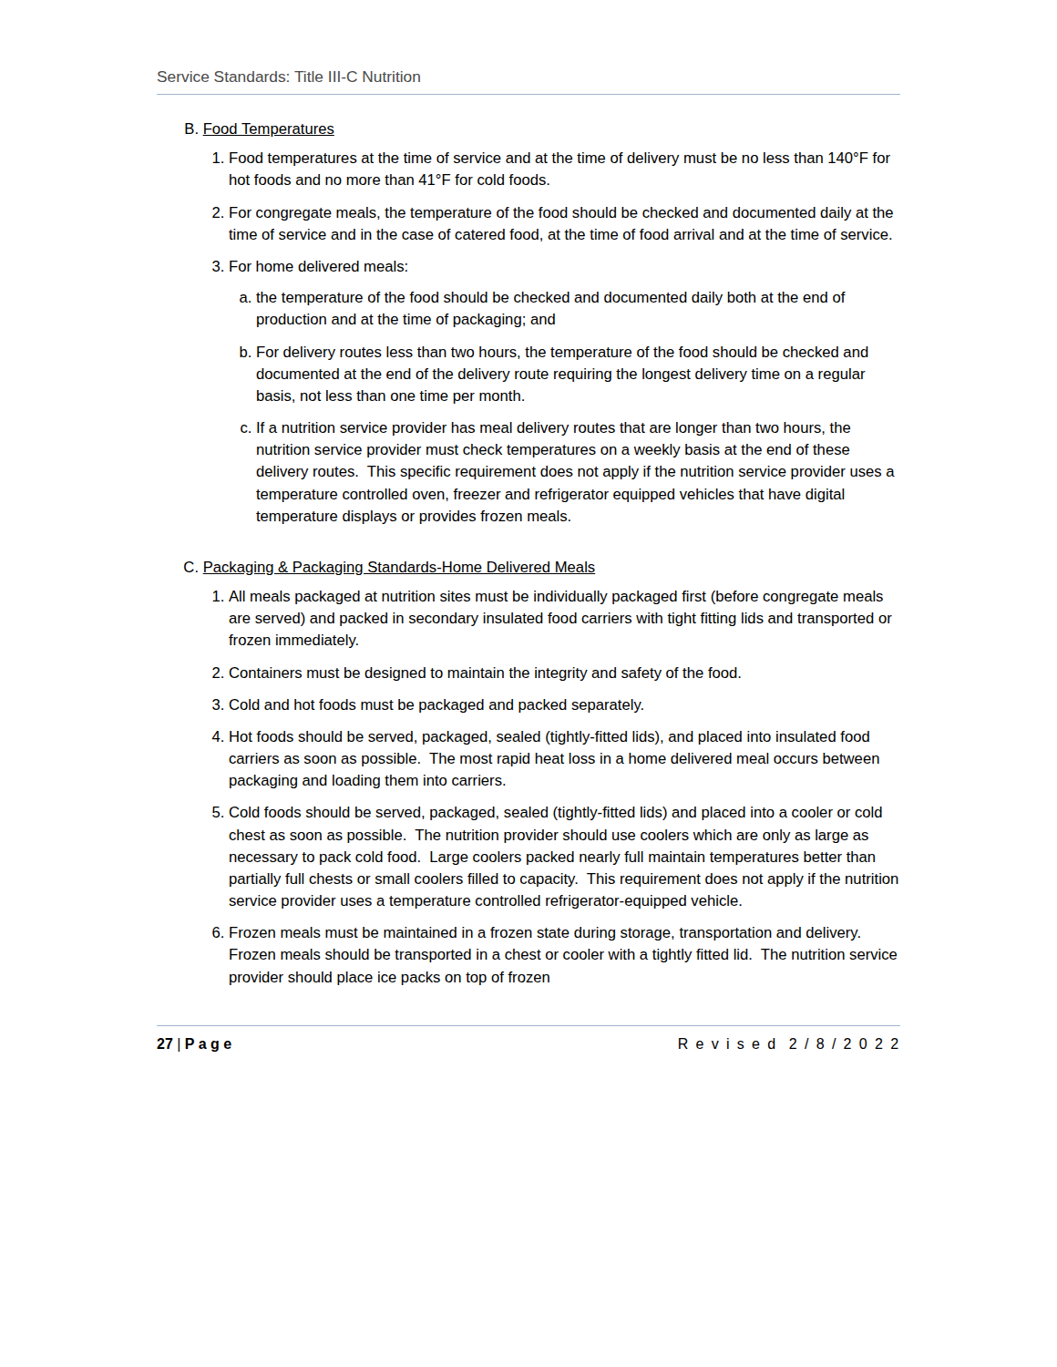Service Standards: Title III-C Nutrition
Food Temperatures
Food temperatures at the time of service and at the time of delivery must be no less than 140°F for hot foods and no more than 41°F for cold foods.
For congregate meals, the temperature of the food should be checked and documented daily at the time of service and in the case of catered food, at the time of food arrival and at the time of service.
For home delivered meals:
the temperature of the food should be checked and documented daily both at the end of production and at the time of packaging; and
For delivery routes less than two hours, the temperature of the food should be checked and documented at the end of the delivery route requiring the longest delivery time on a regular basis, not less than one time per month.
If a nutrition service provider has meal delivery routes that are longer than two hours, the nutrition service provider must check temperatures on a weekly basis at the end of these delivery routes. This specific requirement does not apply if the nutrition service provider uses a temperature controlled oven, freezer and refrigerator equipped vehicles that have digital temperature displays or provides frozen meals.
Packaging & Packaging Standards-Home Delivered Meals
All meals packaged at nutrition sites must be individually packaged first (before congregate meals are served) and packed in secondary insulated food carriers with tight fitting lids and transported or frozen immediately.
Containers must be designed to maintain the integrity and safety of the food.
Cold and hot foods must be packaged and packed separately.
Hot foods should be served, packaged, sealed (tightly-fitted lids), and placed into insulated food carriers as soon as possible. The most rapid heat loss in a home delivered meal occurs between packaging and loading them into carriers.
Cold foods should be served, packaged, sealed (tightly-fitted lids) and placed into a cooler or cold chest as soon as possible. The nutrition provider should use coolers which are only as large as necessary to pack cold food. Large coolers packed nearly full maintain temperatures better than partially full chests or small coolers filled to capacity. This requirement does not apply if the nutrition service provider uses a temperature controlled refrigerator-equipped vehicle.
Frozen meals must be maintained in a frozen state during storage, transportation and delivery. Frozen meals should be transported in a chest or cooler with a tightly fitted lid. The nutrition service provider should place ice packs on top of frozen
27 | P a g e
R e v i s e d 2 / 8 / 2 0 2 2